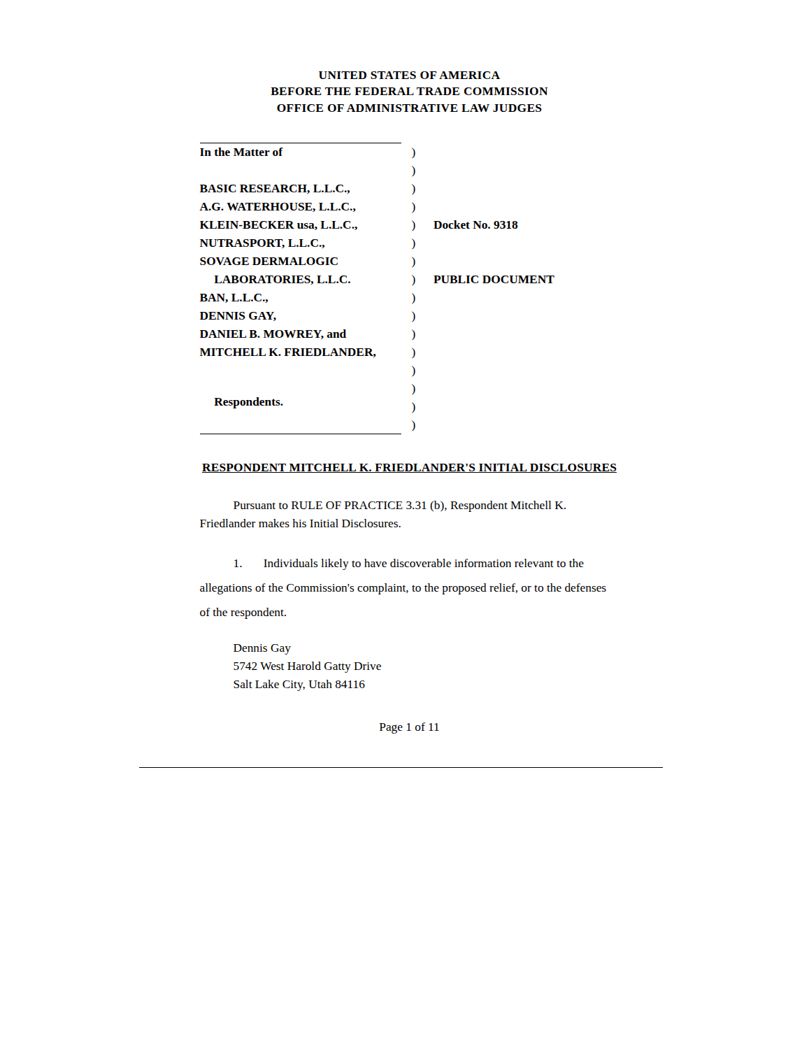United States of America
Before the Federal Trade Commission
Office of Administrative Law Judges
| In the Matter of BASIC RESEARCH, L.L.C., A.G. WATERHOUSE, L.L.C., KLEIN-BECKER usa, L.L.C., NUTRASPORT, L.L.C., SOVAGE DERMALOGIC LABORATORIES, L.L.C. BAN, L.L.C., DENNIS GAY, DANIEL B. MOWREY, and MITCHELL K. FRIEDLANDER, Respondents. | ) ) ) ) ) ) ) ) ) ) ) ) ) ) ) ) | Docket No. 9318 PUBLIC DOCUMENT |
RESPONDENT MITCHELL K. FRIEDLANDER'S INITIAL DISCLOSURES
Pursuant to RULE OF PRACTICE 3.31 (b), Respondent Mitchell K. Friedlander makes his Initial Disclosures.
1. Individuals likely to have discoverable information relevant to the allegations of the Commission's complaint, to the proposed relief, or to the defenses of the respondent.
Dennis Gay
5742 West Harold Gatty Drive
Salt Lake City, Utah 84116
Page 1 of 11